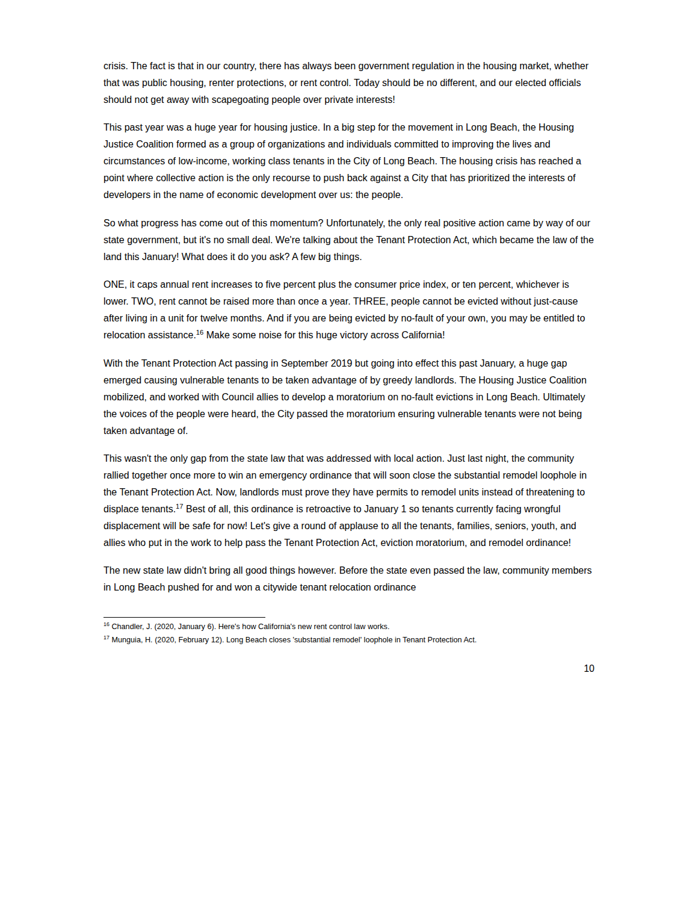crisis. The fact is that in our country, there has always been government regulation in the housing market, whether that was public housing, renter protections, or rent control. Today should be no different, and our elected officials should not get away with scapegoating people over private interests!
This past year was a huge year for housing justice. In a big step for the movement in Long Beach, the Housing Justice Coalition formed as a group of organizations and individuals committed to improving the lives and circumstances of low-income, working class tenants in the City of Long Beach. The housing crisis has reached a point where collective action is the only recourse to push back against a City that has prioritized the interests of developers in the name of economic development over us: the people.
So what progress has come out of this momentum? Unfortunately, the only real positive action came by way of our state government, but it's no small deal. We're talking about the Tenant Protection Act, which became the law of the land this January! What does it do you ask? A few big things.
ONE, it caps annual rent increases to five percent plus the consumer price index, or ten percent, whichever is lower. TWO, rent cannot be raised more than once a year. THREE, people cannot be evicted without just-cause after living in a unit for twelve months. And if you are being evicted by no-fault of your own, you may be entitled to relocation assistance.16 Make some noise for this huge victory across California!
With the Tenant Protection Act passing in September 2019 but going into effect this past January, a huge gap emerged causing vulnerable tenants to be taken advantage of by greedy landlords. The Housing Justice Coalition mobilized, and worked with Council allies to develop a moratorium on no-fault evictions in Long Beach. Ultimately the voices of the people were heard, the City passed the moratorium ensuring vulnerable tenants were not being taken advantage of.
This wasn't the only gap from the state law that was addressed with local action. Just last night, the community rallied together once more to win an emergency ordinance that will soon close the substantial remodel loophole in the Tenant Protection Act. Now, landlords must prove they have permits to remodel units instead of threatening to displace tenants.17 Best of all, this ordinance is retroactive to January 1 so tenants currently facing wrongful displacement will be safe for now! Let's give a round of applause to all the tenants, families, seniors, youth, and allies who put in the work to help pass the Tenant Protection Act, eviction moratorium, and remodel ordinance!
The new state law didn't bring all good things however. Before the state even passed the law, community members in Long Beach pushed for and won a citywide tenant relocation ordinance
16 Chandler, J. (2020, January 6). Here's how California's new rent control law works.
17 Munguia, H. (2020, February 12). Long Beach closes 'substantial remodel' loophole in Tenant Protection Act.
10